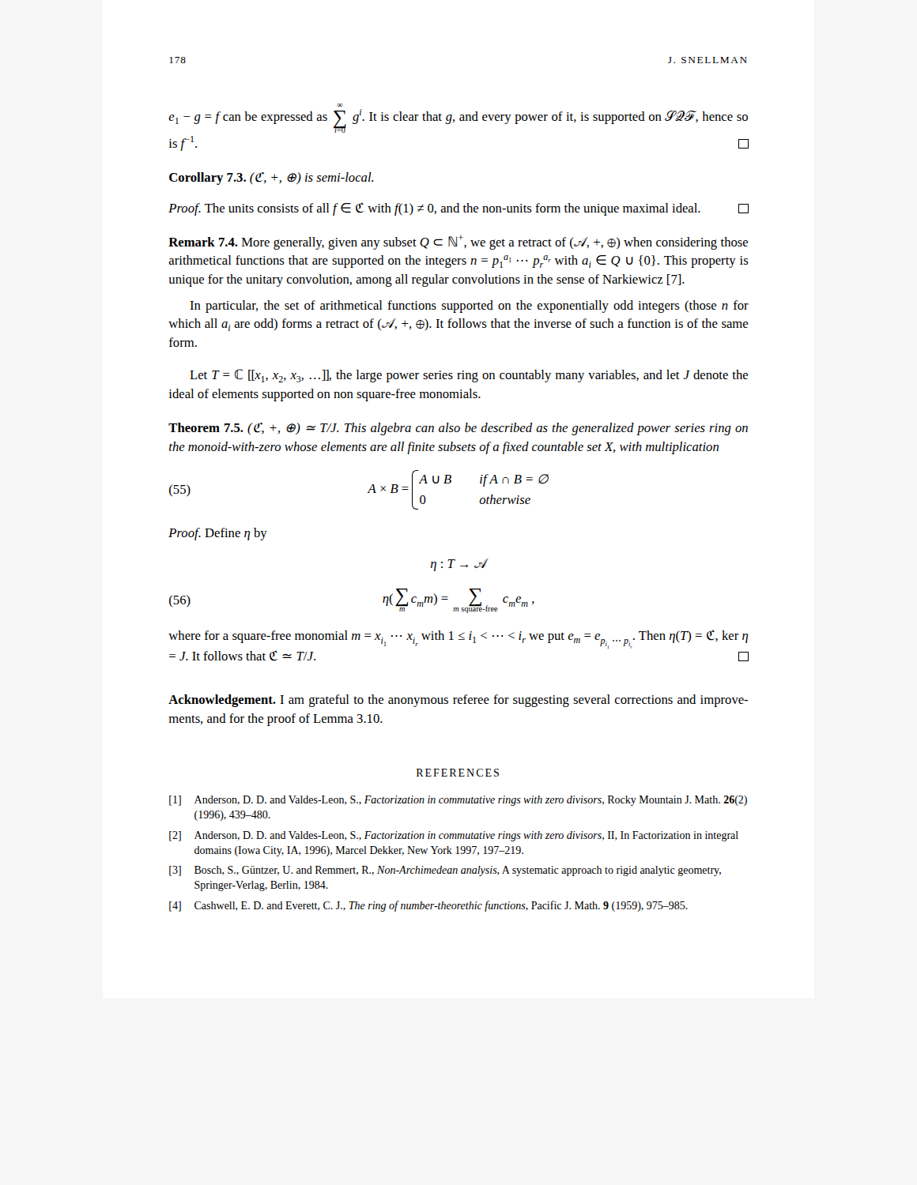178 J. Snellman
e1 − g = f can be expressed as ∞∑i=0 gi. It is clear that g, and every power of it, is supported on 𝒮𝒬ℱ, hence so is f−1.
Corollary 7.3. (ℭ, +, ⊕) is semi-local.
Proof. The units consists of all f ∈ ℭ with f(1) ≠ 0, and the non-units form the unique maximal ideal.
Remark 7.4. More generally, given any subset Q ⊂ ℕ+, we get a retract of (𝒜, +, ⊕) when considering those arithmetical functions that are supported on the integers n = p1a1 ⋯ prar with ai ∈ Q ∪ {0}. This property is unique for the unitary convolution, among all regular convolutions in the sense of Narkiewicz [7].
In particular, the set of arithmetical functions supported on the exponentially odd integers (those n for which all ai are odd) forms a retract of (𝒜, +, ⊕). It follows that the inverse of such a function is of the same form.
Let T = ℂ [[x1, x2, x3, …]], the large power series ring on countably many variables, and let J denote the ideal of elements supported on non square-free monomials.
Theorem 7.5. (ℭ, +, ⊕) ≃ T/J. This algebra can also be described as the generalized power series ring on the monoid-with-zero whose elements are all finite subsets of a fixed countable set X, with multiplication
(55) A × B = A ∪ B if A ∩ B = ∅ 0 otherwise
Proof. Define η by
η : T → 𝒜
(56) η(∑m cmm) = ∑m square-free cmem ,
where for a square-free monomial m = xi1 ⋯ xir with 1 ≤ i1 < ⋯ < ir we put em = epi1 ⋯ pir. Then η(T) = ℭ, ker η = J. It follows that ℭ ≃ T/J.
Acknowledgement. I am grateful to the anonymous referee for suggesting several corrections and improvements, and for the proof of Lemma 3.10.
References
[1] Anderson, D. D. and Valdes-Leon, S., Factorization in commutative rings with zero divisors, Rocky Mountain J. Math. 26(2) (1996), 439–480.
[2] Anderson, D. D. and Valdes-Leon, S., Factorization in commutative rings with zero divisors, II, In Factorization in integral domains (Iowa City, IA, 1996), Marcel Dekker, New York 1997, 197–219.
[3] Bosch, S., Güntzer, U. and Remmert, R., Non-Archimedean analysis, A systematic approach to rigid analytic geometry, Springer-Verlag, Berlin, 1984.
[4] Cashwell, E. D. and Everett, C. J., The ring of number-theorethic functions, Pacific J. Math. 9 (1959), 975–985.